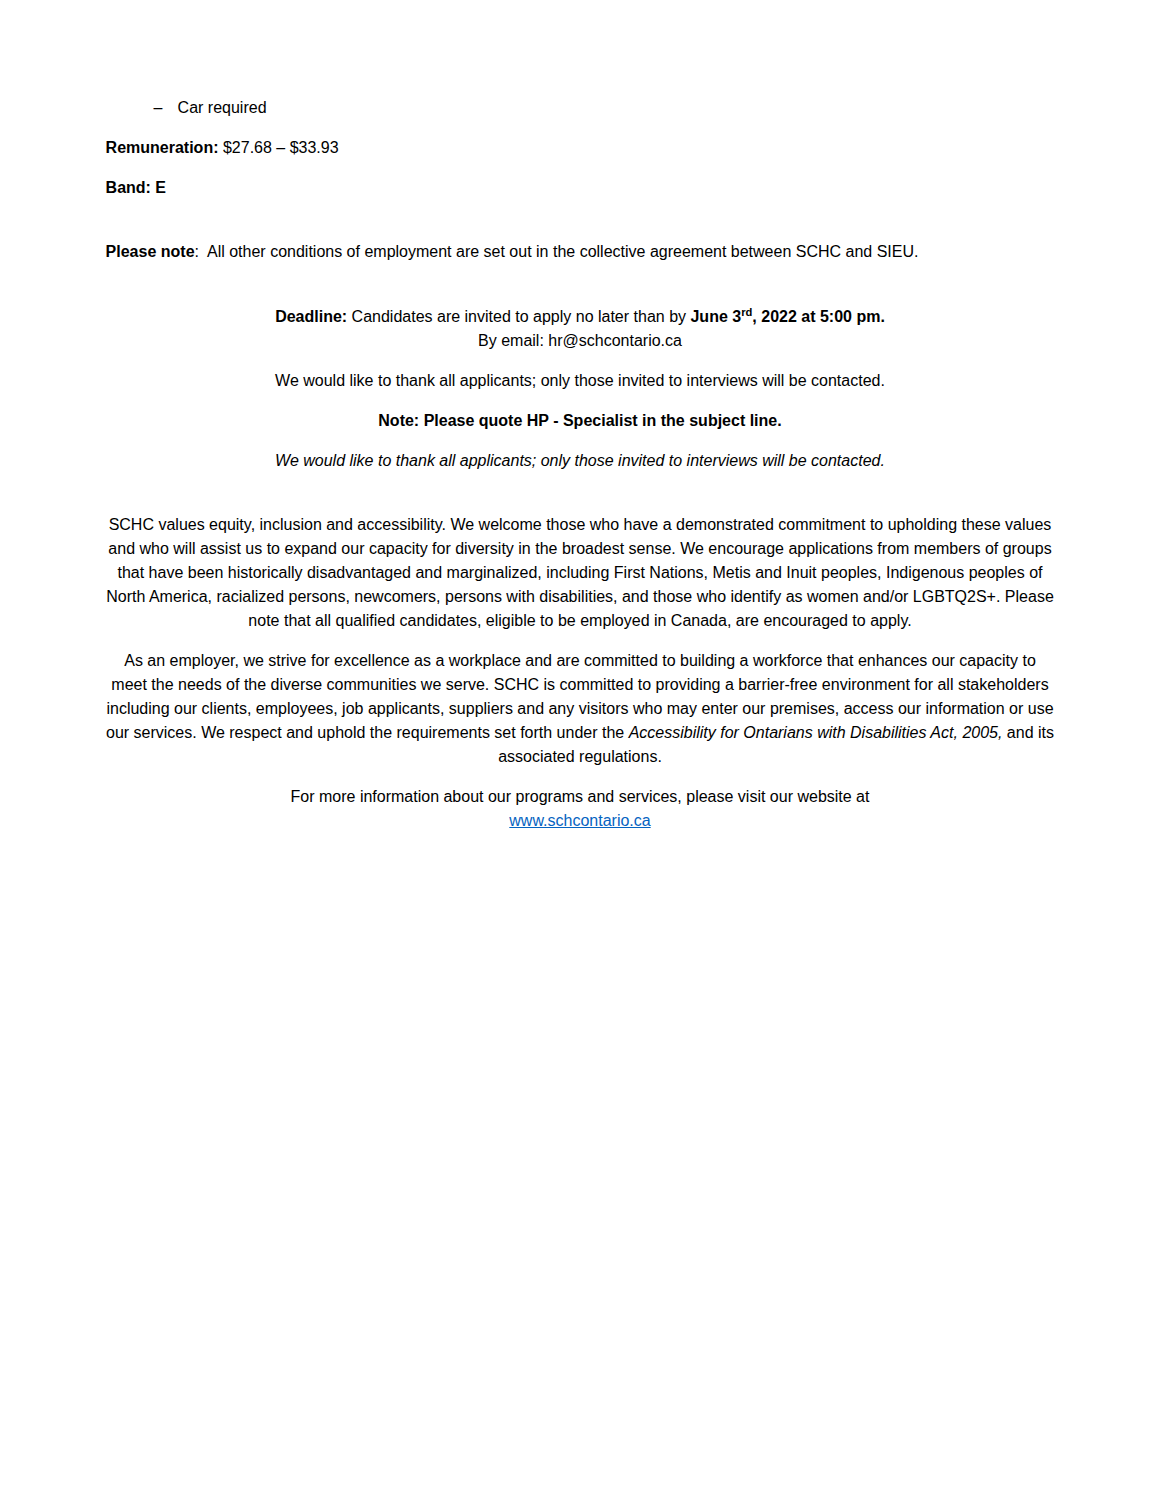Car required
Remuneration: $27.68 – $33.93
Band: E
Please note: All other conditions of employment are set out in the collective agreement between SCHC and SIEU.
Deadline: Candidates are invited to apply no later than by June 3rd, 2022 at 5:00 pm.
By email: hr@schcontario.ca
We would like to thank all applicants; only those invited to interviews will be contacted.
Note: Please quote HP - Specialist in the subject line.
We would like to thank all applicants; only those invited to interviews will be contacted.
SCHC values equity, inclusion and accessibility. We welcome those who have a demonstrated commitment to upholding these values and who will assist us to expand our capacity for diversity in the broadest sense. We encourage applications from members of groups that have been historically disadvantaged and marginalized, including First Nations, Metis and Inuit peoples, Indigenous peoples of North America, racialized persons, newcomers, persons with disabilities, and those who identify as women and/or LGBTQ2S+. Please note that all qualified candidates, eligible to be employed in Canada, are encouraged to apply.
As an employer, we strive for excellence as a workplace and are committed to building a workforce that enhances our capacity to meet the needs of the diverse communities we serve. SCHC is committed to providing a barrier-free environment for all stakeholders including our clients, employees, job applicants, suppliers and any visitors who may enter our premises, access our information or use our services. We respect and uphold the requirements set forth under the Accessibility for Ontarians with Disabilities Act, 2005, and its associated regulations.
For more information about our programs and services, please visit our website at
www.schcontario.ca